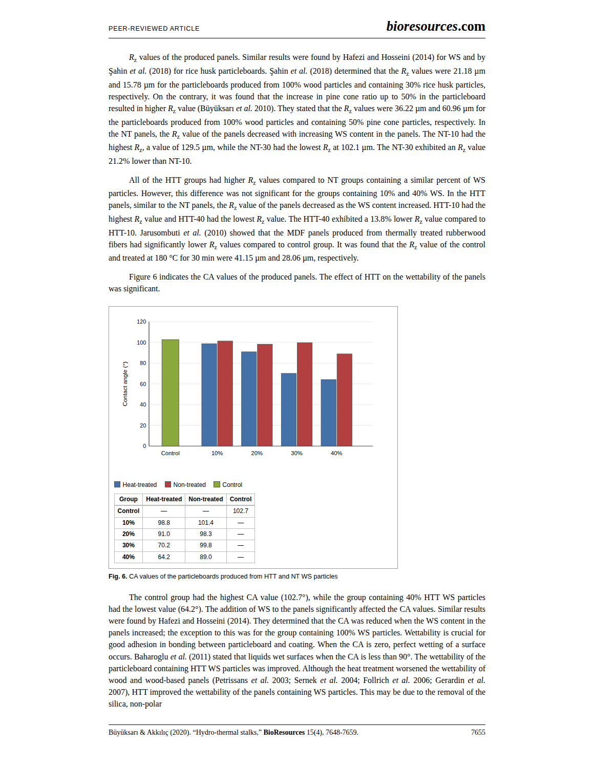PEER-REVIEWED ARTICLE
bioresources.com
Rz values of the produced panels. Similar results were found by Hafezi and Hosseini (2014) for WS and by Şahin et al. (2018) for rice husk particleboards. Şahin et al. (2018) determined that the Rz values were 21.18 µm and 15.78 µm for the particleboards produced from 100% wood particles and containing 30% rice husk particles, respectively. On the contrary, it was found that the increase in pine cone ratio up to 50% in the particleboard resulted in higher Rz value (Büyüksarı et al. 2010). They stated that the Rz values were 36.22 µm and 60.96 µm for the particleboards produced from 100% wood particles and containing 50% pine cone particles, respectively. In the NT panels, the Rz value of the panels decreased with increasing WS content in the panels. The NT-10 had the highest Rz, a value of 129.5 µm, while the NT-30 had the lowest Rz at 102.1 µm. The NT-30 exhibited an Rz value 21.2% lower than NT-10.
All of the HTT groups had higher Rz values compared to NT groups containing a similar percent of WS particles. However, this difference was not significant for the groups containing 10% and 40% WS. In the HTT panels, similar to the NT panels, the Rz value of the panels decreased as the WS content increased. HTT-10 had the highest Rz value and HTT-40 had the lowest Rz value. The HTT-40 exhibited a 13.8% lower Rz value compared to HTT-10. Jarusombuti et al. (2010) showed that the MDF panels produced from thermally treated rubberwood fibers had significantly lower Rz values compared to control group. It was found that the Rz value of the control and treated at 180 °C for 30 min were 41.15 µm and 28.06 µm, respectively.
Figure 6 indicates the CA values of the produced panels. The effect of HTT on the wettability of the panels was significant.
Figure 6. Contact angle values of particleboards produced from HTT and NT wheat straw particles Bar chart of contact angle in degrees for control and for panels containing 10, 20, 30 and 40 percent wheat straw particles, comparing heat-treated and non-treated particles. 0 20 40 60 80 100 120 Contact angle (°) Control 10% 20% 30% 40%
Heat-treated Non-treated Control
Contact angle (°) values shown in Figure 6
| Group | Heat-treated | Non-treated | Control |
| --- | --- | --- | --- |
| Control | — | — | 102.7 |
| 10% | 98.8 | 101.4 | — |
| 20% | 91.0 | 98.3 | — |
| 30% | 70.2 | 99.8 | — |
| 40% | 64.2 | 89.0 | — |
Fig. 6. CA values of the particleboards produced from HTT and NT WS particles
The control group had the highest CA value (102.7°), while the group containing 40% HTT WS particles had the lowest value (64.2°). The addition of WS to the panels significantly affected the CA values. Similar results were found by Hafezi and Hosseini (2014). They determined that the CA was reduced when the WS content in the panels increased; the exception to this was for the group containing 100% WS particles. Wettability is crucial for good adhesion in bonding between particleboard and coating. When the CA is zero, perfect wetting of a surface occurs. Baharoglu et al. (2011) stated that liquids wet surfaces when the CA is less than 90°. The wettability of the particleboard containing HTT WS particles was improved. Although the heat treatment worsened the wettability of wood and wood-based panels (Petrissans et al. 2003; Sernek et al. 2004; Follrich et al. 2006; Gerardin et al. 2007), HTT improved the wettability of the panels containing WS particles. This may be due to the removal of the silica, non-polar
Büyüksarı & Akkılıç (2020). “Hydro-thermal stalks,” BioResources 15(4), 7648-7659.
7655